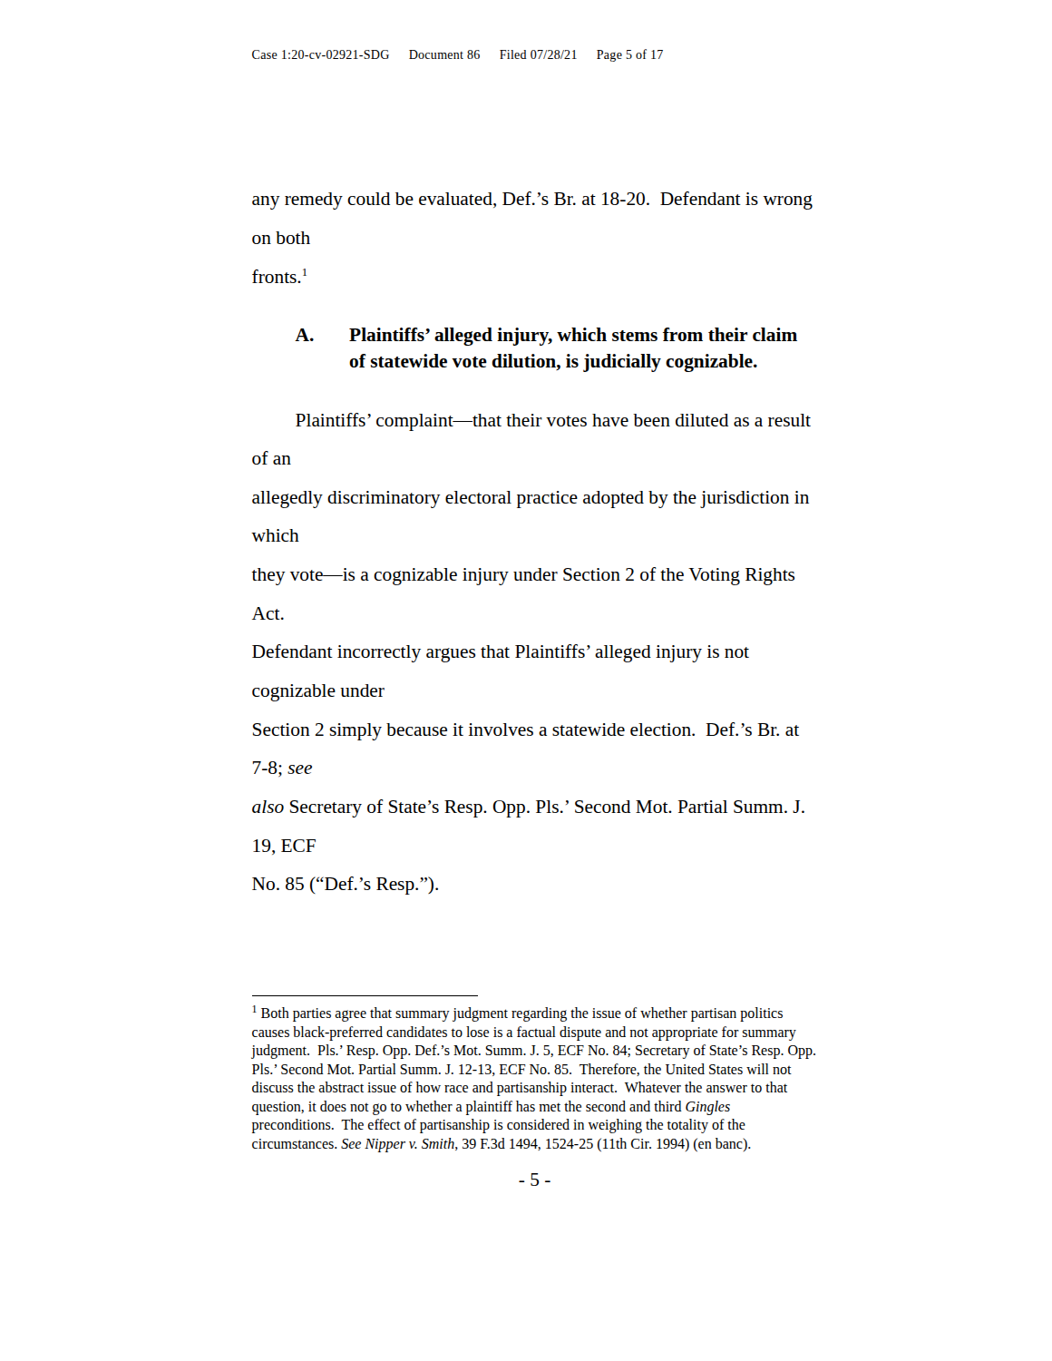Case 1:20-cv-02921-SDG Document 86 Filed 07/28/21 Page 5 of 17
any remedy could be evaluated, Def.’s Br. at 18-20. Defendant is wrong on both
fronts.1
A.
Plaintiffs’ alleged injury, which stems from their claim of statewide vote dilution, is judicially cognizable.
Plaintiffs’ complaint—that their votes have been diluted as a result of an
allegedly discriminatory electoral practice adopted by the jurisdiction in which
they vote—is a cognizable injury under Section 2 of the Voting Rights Act.
Defendant incorrectly argues that Plaintiffs’ alleged injury is not cognizable under
Section 2 simply because it involves a statewide election. Def.’s Br. at 7-8; see
also Secretary of State’s Resp. Opp. Pls.’ Second Mot. Partial Summ. J. 19, ECF
No. 85 (“Def.’s Resp.”).
1 Both parties agree that summary judgment regarding the issue of whether partisan politics causes black-preferred candidates to lose is a factual dispute and not appropriate for summary judgment. Pls.’ Resp. Opp. Def.’s Mot. Summ. J. 5, ECF No. 84; Secretary of State’s Resp. Opp. Pls.’ Second Mot. Partial Summ. J. 12-13, ECF No. 85. Therefore, the United States will not discuss the abstract issue of how race and partisanship interact. Whatever the answer to that question, it does not go to whether a plaintiff has met the second and third Gingles preconditions. The effect of partisanship is considered in weighing the totality of the circumstances. See Nipper v. Smith, 39 F.3d 1494, 1524-25 (11th Cir. 1994) (en banc).
- 5 -